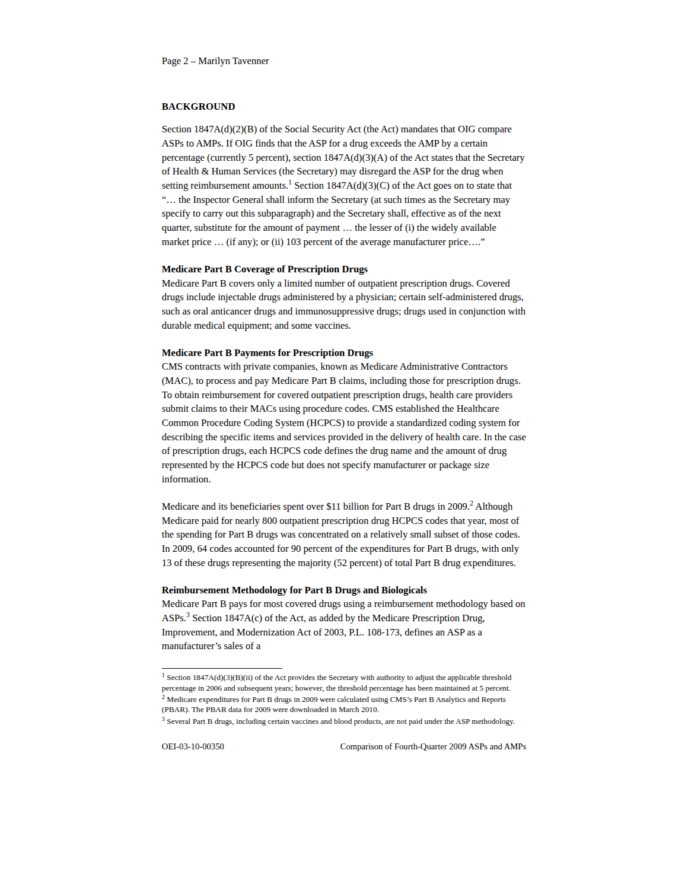Page 2 – Marilyn Tavenner
BACKGROUND
Section 1847A(d)(2)(B) of the Social Security Act (the Act) mandates that OIG compare ASPs to AMPs. If OIG finds that the ASP for a drug exceeds the AMP by a certain percentage (currently 5 percent), section 1847A(d)(3)(A) of the Act states that the Secretary of Health & Human Services (the Secretary) may disregard the ASP for the drug when setting reimbursement amounts.1 Section 1847A(d)(3)(C) of the Act goes on to state that “… the Inspector General shall inform the Secretary (at such times as the Secretary may specify to carry out this subparagraph) and the Secretary shall, effective as of the next quarter, substitute for the amount of payment … the lesser of (i) the widely available market price … (if any); or (ii) 103 percent of the average manufacturer price….”
Medicare Part B Coverage of Prescription Drugs
Medicare Part B covers only a limited number of outpatient prescription drugs. Covered drugs include injectable drugs administered by a physician; certain self-administered drugs, such as oral anticancer drugs and immunosuppressive drugs; drugs used in conjunction with durable medical equipment; and some vaccines.
Medicare Part B Payments for Prescription Drugs
CMS contracts with private companies, known as Medicare Administrative Contractors (MAC), to process and pay Medicare Part B claims, including those for prescription drugs. To obtain reimbursement for covered outpatient prescription drugs, health care providers submit claims to their MACs using procedure codes. CMS established the Healthcare Common Procedure Coding System (HCPCS) to provide a standardized coding system for describing the specific items and services provided in the delivery of health care. In the case of prescription drugs, each HCPCS code defines the drug name and the amount of drug represented by the HCPCS code but does not specify manufacturer or package size information.
Medicare and its beneficiaries spent over $11 billion for Part B drugs in 2009.2 Although Medicare paid for nearly 800 outpatient prescription drug HCPCS codes that year, most of the spending for Part B drugs was concentrated on a relatively small subset of those codes. In 2009, 64 codes accounted for 90 percent of the expenditures for Part B drugs, with only 13 of these drugs representing the majority (52 percent) of total Part B drug expenditures.
Reimbursement Methodology for Part B Drugs and Biologicals
Medicare Part B pays for most covered drugs using a reimbursement methodology based on ASPs.3 Section 1847A(c) of the Act, as added by the Medicare Prescription Drug, Improvement, and Modernization Act of 2003, P.L. 108-173, defines an ASP as a manufacturer’s sales of a
1 Section 1847A(d)(3)(B)(ii) of the Act provides the Secretary with authority to adjust the applicable threshold percentage in 2006 and subsequent years; however, the threshold percentage has been maintained at 5 percent.
2 Medicare expenditures for Part B drugs in 2009 were calculated using CMS’s Part B Analytics and Reports (PBAR). The PBAR data for 2009 were downloaded in March 2010.
3 Several Part B drugs, including certain vaccines and blood products, are not paid under the ASP methodology.
OEI-03-10-00350
Comparison of Fourth-Quarter 2009 ASPs and AMPs